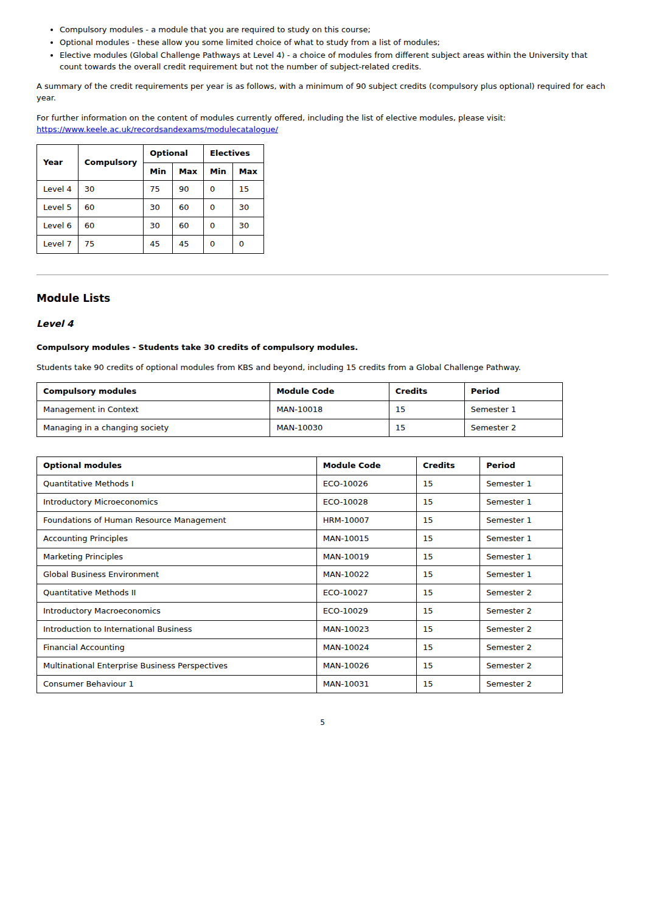Compulsory modules - a module that you are required to study on this course;
Optional modules - these allow you some limited choice of what to study from a list of modules;
Elective modules (Global Challenge Pathways at Level 4) - a choice of modules from different subject areas within the University that count towards the overall credit requirement but not the number of subject-related credits.
A summary of the credit requirements per year is as follows, with a minimum of 90 subject credits (compulsory plus optional) required for each year.
For further information on the content of modules currently offered, including the list of elective modules, please visit: https://www.keele.ac.uk/recordsandexams/modulecatalogue/
| Year | Compulsory | Optional | Electives |
| --- | --- | --- | --- |
| Min | Max | Min | Max |
| Level 4 | 30 | 75 | 90 | 0 | 15 |
| Level 5 | 60 | 30 | 60 | 0 | 30 |
| Level 6 | 60 | 30 | 60 | 0 | 30 |
| Level 7 | 75 | 45 | 45 | 0 | 0 |
Module Lists
Level 4
Compulsory modules - Students take 30 credits of compulsory modules.
Students take 90 credits of optional modules from KBS and beyond, including 15 credits from a Global Challenge Pathway.
| Compulsory modules | Module Code | Credits | Period |
| --- | --- | --- | --- |
| Management in Context | MAN-10018 | 15 | Semester 1 |
| Managing in a changing society | MAN-10030 | 15 | Semester 2 |
| Optional modules | Module Code | Credits | Period |
| --- | --- | --- | --- |
| Quantitative Methods I | ECO-10026 | 15 | Semester 1 |
| Introductory Microeconomics | ECO-10028 | 15 | Semester 1 |
| Foundations of Human Resource Management | HRM-10007 | 15 | Semester 1 |
| Accounting Principles | MAN-10015 | 15 | Semester 1 |
| Marketing Principles | MAN-10019 | 15 | Semester 1 |
| Global Business Environment | MAN-10022 | 15 | Semester 1 |
| Quantitative Methods II | ECO-10027 | 15 | Semester 2 |
| Introductory Macroeconomics | ECO-10029 | 15 | Semester 2 |
| Introduction to International Business | MAN-10023 | 15 | Semester 2 |
| Financial Accounting | MAN-10024 | 15 | Semester 2 |
| Multinational Enterprise Business Perspectives | MAN-10026 | 15 | Semester 2 |
| Consumer Behaviour 1 | MAN-10031 | 15 | Semester 2 |
5